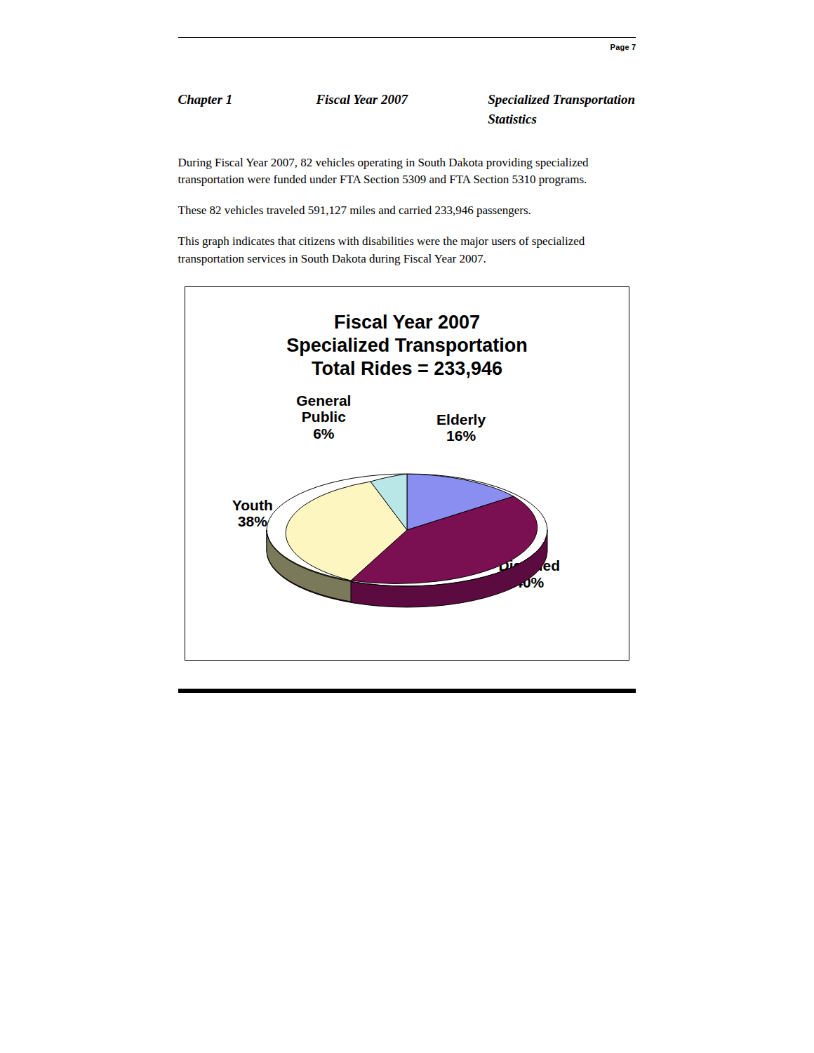Page 7
Chapter 1 Fiscal Year 2007 Specialized Transportation Statistics
During Fiscal Year 2007, 82 vehicles operating in South Dakota providing specialized transportation were funded under FTA Section 5309 and FTA Section 5310 programs.
These 82 vehicles traveled 591,127 miles and carried 233,946 passengers.
This graph indicates that citizens with disabilities were the major users of specialized transportation services in South Dakota during Fiscal Year 2007.
Fiscal Year 2007
Specialized Transportation
Total Rides = 233,946
General
Public
6%
Elderly
16%
Youth
38%
Disabled
40%